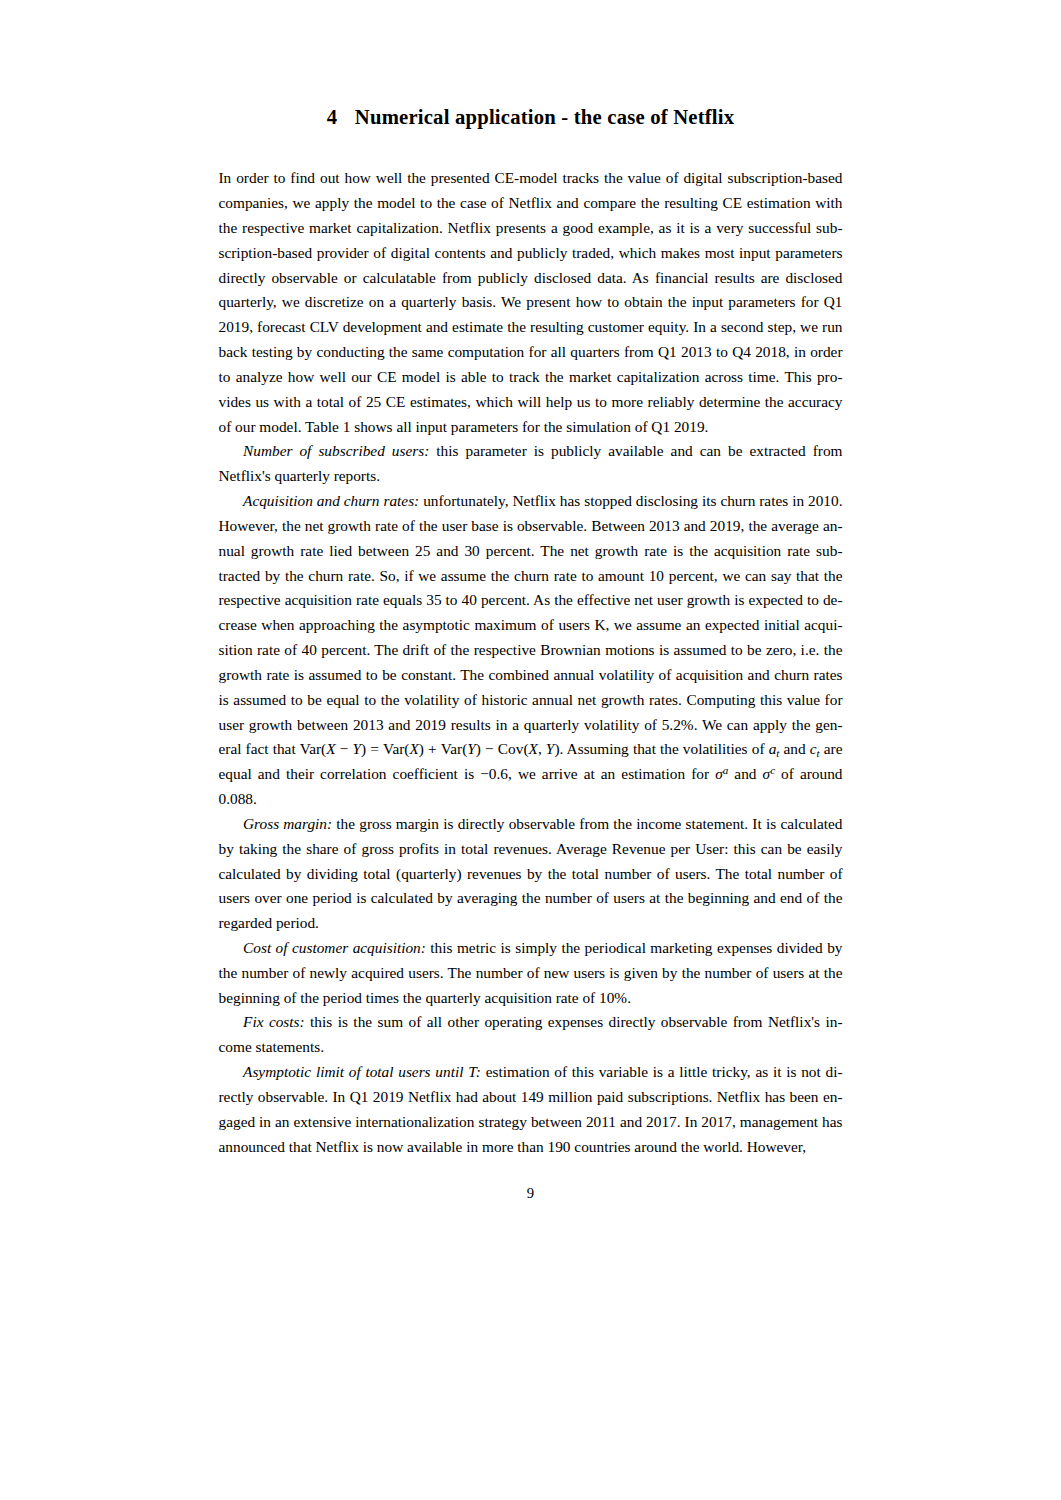4 Numerical application - the case of Netflix
In order to find out how well the presented CE-model tracks the value of digital subscription-based companies, we apply the model to the case of Netflix and compare the resulting CE estimation with the respective market capitalization. Netflix presents a good example, as it is a very successful subscription-based provider of digital contents and publicly traded, which makes most input parameters directly observable or calculatable from publicly disclosed data. As financial results are disclosed quarterly, we discretize on a quarterly basis. We present how to obtain the input parameters for Q1 2019, forecast CLV development and estimate the resulting customer equity. In a second step, we run back testing by conducting the same computation for all quarters from Q1 2013 to Q4 2018, in order to analyze how well our CE model is able to track the market capitalization across time. This provides us with a total of 25 CE estimates, which will help us to more reliably determine the accuracy of our model. Table 1 shows all input parameters for the simulation of Q1 2019.
Number of subscribed users: this parameter is publicly available and can be extracted from Netflix's quarterly reports.
Acquisition and churn rates: unfortunately, Netflix has stopped disclosing its churn rates in 2010. However, the net growth rate of the user base is observable. Between 2013 and 2019, the average annual growth rate lied between 25 and 30 percent. The net growth rate is the acquisition rate subtracted by the churn rate. So, if we assume the churn rate to amount 10 percent, we can say that the respective acquisition rate equals 35 to 40 percent. As the effective net user growth is expected to decrease when approaching the asymptotic maximum of users K, we assume an expected initial acquisition rate of 40 percent. The drift of the respective Brownian motions is assumed to be zero, i.e. the growth rate is assumed to be constant. The combined annual volatility of acquisition and churn rates is assumed to be equal to the volatility of historic annual net growth rates. Computing this value for user growth between 2013 and 2019 results in a quarterly volatility of 5.2%. We can apply the general fact that Var(X − Y) = Var(X) + Var(Y) − Cov(X, Y). Assuming that the volatilities of at and ct are equal and their correlation coefficient is −0.6, we arrive at an estimation for σa and σc of around 0.088.
Gross margin: the gross margin is directly observable from the income statement. It is calculated by taking the share of gross profits in total revenues. Average Revenue per User: this can be easily calculated by dividing total (quarterly) revenues by the total number of users. The total number of users over one period is calculated by averaging the number of users at the beginning and end of the regarded period.
Cost of customer acquisition: this metric is simply the periodical marketing expenses divided by the number of newly acquired users. The number of new users is given by the number of users at the beginning of the period times the quarterly acquisition rate of 10%.
Fix costs: this is the sum of all other operating expenses directly observable from Netflix's income statements.
Asymptotic limit of total users until T: estimation of this variable is a little tricky, as it is not directly observable. In Q1 2019 Netflix had about 149 million paid subscriptions. Netflix has been engaged in an extensive internationalization strategy between 2011 and 2017. In 2017, management has announced that Netflix is now available in more than 190 countries around the world. However,
9